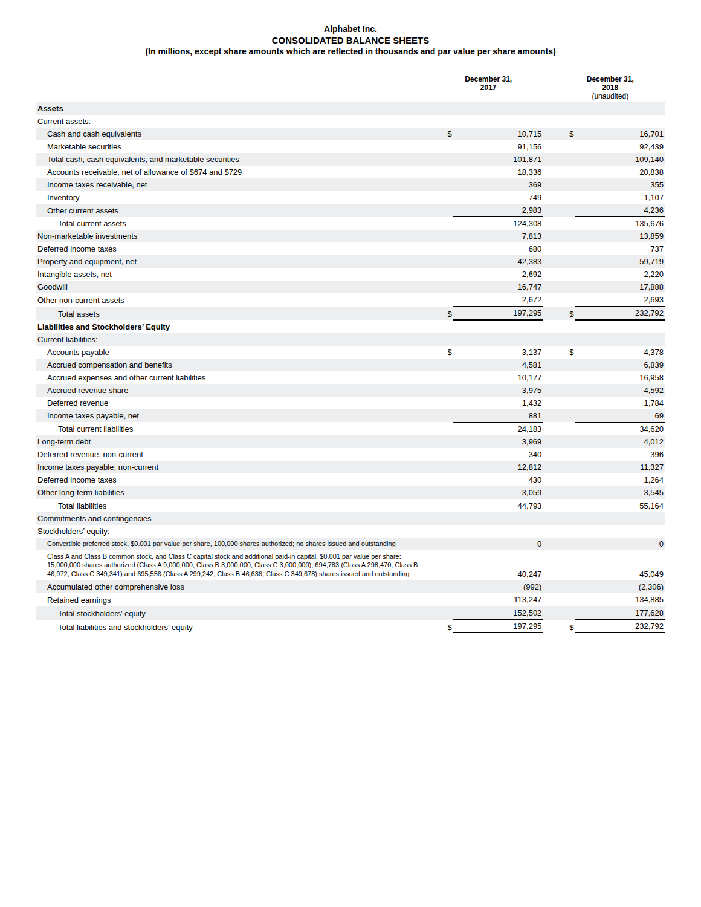Alphabet Inc.
CONSOLIDATED BALANCE SHEETS
(In millions, except share amounts which are reflected in thousands and par value per share amounts)
| | December 31, 2017 | | December 31, 2018 |
| | | | (unaudited) |
| Assets | | | | | |
| Current assets: | | | | | |
| Cash and cash equivalents | $ | 10,715 | | $ | 16,701 |
| Marketable securities | | 91,156 | | | 92,439 |
| Total cash, cash equivalents, and marketable securities | | 101,871 | | | 109,140 |
| Accounts receivable, net of allowance of $674 and $729 | | 18,336 | | | 20,838 |
| Income taxes receivable, net | | 369 | | | 355 |
| Inventory | | 749 | | | 1,107 |
| Other current assets | | 2,983 | | | 4,236 |
| Total current assets | | 124,308 | | | 135,676 |
| Non-marketable investments | | 7,813 | | | 13,859 |
| Deferred income taxes | | 680 | | | 737 |
| Property and equipment, net | | 42,383 | | | 59,719 |
| Intangible assets, net | | 2,692 | | | 2,220 |
| Goodwill | | 16,747 | | | 17,888 |
| Other non-current assets | | 2,672 | | | 2,693 |
| Total assets | $ | 197,295 | | $ | 232,792 |
| Liabilities and Stockholders’ Equity | | | | | |
| Current liabilities: | | | | | |
| Accounts payable | $ | 3,137 | | $ | 4,378 |
| Accrued compensation and benefits | | 4,581 | | | 6,839 |
| Accrued expenses and other current liabilities | | 10,177 | | | 16,958 |
| Accrued revenue share | | 3,975 | | | 4,592 |
| Deferred revenue | | 1,432 | | | 1,784 |
| Income taxes payable, net | | 881 | | | 69 |
| Total current liabilities | | 24,183 | | | 34,620 |
| Long-term debt | | 3,969 | | | 4,012 |
| Deferred revenue, non-current | | 340 | | | 396 |
| Income taxes payable, non-current | | 12,812 | | | 11,327 |
| Deferred income taxes | | 430 | | | 1,264 |
| Other long-term liabilities | | 3,059 | | | 3,545 |
| Total liabilities | | 44,793 | | | 55,164 |
| Commitments and contingencies | | | | | |
| Stockholders’ equity: | | | | | |
| Convertible preferred stock, $0.001 par value per share, 100,000 shares authorized; no shares issued and outstanding | | 0 | | | 0 |
| Class A and Class B common stock, and Class C capital stock and additional paid-in capital, $0.001 par value per share: 15,000,000 shares authorized (Class A 9,000,000, Class B 3,000,000, Class C 3,000,000); 694,783 (Class A 298,470, Class B 46,972, Class C 349,341) and 695,556 (Class A 299,242, Class B 46,636, Class C 349,678) shares issued and outstanding | | 40,247 | | | 45,049 |
| Accumulated other comprehensive loss | | (992) | | | (2,306) |
| Retained earnings | | 113,247 | | | 134,885 |
| Total stockholders’ equity | | 152,502 | | | 177,628 |
| Total liabilities and stockholders’ equity | $ | 197,295 | | $ | 232,792 |